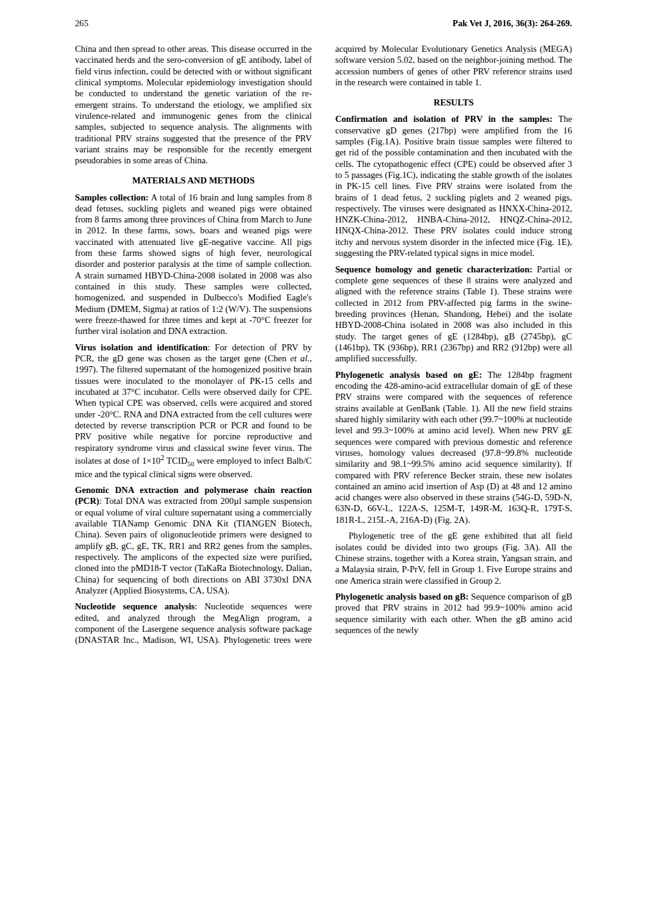265 Pak Vet J, 2016, 36(3): 264-269.
China and then spread to other areas. This disease occurred in the vaccinated herds and the sero-conversion of gE antibody, label of field virus infection, could be detected with or without significant clinical symptoms. Molecular epidemiology investigation should be conducted to understand the genetic variation of the re-emergent strains. To understand the etiology, we amplified six virulence-related and immunogenic genes from the clinical samples, subjected to sequence analysis. The alignments with traditional PRV strains suggested that the presence of the PRV variant strains may be responsible for the recently emergent pseudorabies in some areas of China.
MATERIALS AND METHODS
Samples collection: A total of 16 brain and lung samples from 8 dead fetuses, suckling piglets and weaned pigs were obtained from 8 farms among three provinces of China from March to June in 2012. In these farms, sows, boars and weaned pigs were vaccinated with attenuated live gE-negative vaccine. All pigs from these farms showed signs of high fever, neurological disorder and posterior paralysis at the time of sample collection. A strain surnamed HBYD-China-2008 isolated in 2008 was also contained in this study. These samples were collected, homogenized, and suspended in Dulbecco's Modified Eagle's Medium (DMEM, Sigma) at ratios of 1:2 (W/V). The suspensions were freeze-thawed for three times and kept at -70°C freezer for further viral isolation and DNA extraction.
Virus isolation and identification: For detection of PRV by PCR, the gD gene was chosen as the target gene (Chen et al., 1997). The filtered supernatant of the homogenized positive brain tissues were inoculated to the monolayer of PK-15 cells and incubated at 37°C incubator. Cells were observed daily for CPE. When typical CPE was observed, cells were acquired and stored under -20°C. RNA and DNA extracted from the cell cultures were detected by reverse transcription PCR or PCR and found to be PRV positive while negative for porcine reproductive and respiratory syndrome virus and classical swine fever virus. The isolates at dose of 1×102 TCID50 were employed to infect Balb/C mice and the typical clinical signs were observed.
Genomic DNA extraction and polymerase chain reaction (PCR): Total DNA was extracted from 200µl sample suspension or equal volume of viral culture supernatant using a commercially available TIANamp Genomic DNA Kit (TIANGEN Biotech, China). Seven pairs of oligonucleotide primers were designed to amplify gB, gC, gE, TK, RR1 and RR2 genes from the samples, respectively. The amplicons of the expected size were purified, cloned into the pMD18-T vector (TaKaRa Biotechnology, Dalian, China) for sequencing of both directions on ABI 3730xl DNA Analyzer (Applied Biosystems, CA, USA).
Nucleotide sequence analysis: Nucleotide sequences were edited, and analyzed through the MegAlign program, a component of the Lasergene sequence analysis software package (DNASTAR Inc., Madison, WI, USA). Phylogenetic trees were acquired by Molecular Evolutionary Genetics Analysis (MEGA) software version 5.02, based on the neighbor-joining method. The accession numbers of genes of other PRV reference strains used in the research were contained in table 1.
RESULTS
Confirmation and isolation of PRV in the samples: The conservative gD genes (217bp) were amplified from the 16 samples (Fig.1A). Positive brain tissue samples were filtered to get rid of the possible contamination and then incubated with the cells. The cytopathogenic effect (CPE) could be observed after 3 to 5 passages (Fig.1C), indicating the stable growth of the isolates in PK-15 cell lines. Five PRV strains were isolated from the brains of 1 dead fetus, 2 suckling piglets and 2 weaned pigs, respectively. The viruses were designated as HNXX-China-2012, HNZK-China-2012, HNBA-China-2012, HNQZ-China-2012, HNQX-China-2012. These PRV isolates could induce strong itchy and nervous system disorder in the infected mice (Fig. 1E), suggesting the PRV-related typical signs in mice model.
Sequence homology and genetic characterization: Partial or complete gene sequences of these 8 strains were analyzed and aligned with the reference strains (Table 1). These strains were collected in 2012 from PRV-affected pig farms in the swine-breeding provinces (Henan, Shandong, Hebei) and the isolate HBYD-2008-China isolated in 2008 was also included in this study. The target genes of gE (1284bp), gB (2745bp), gC (1461bp), TK (936bp), RR1 (2367bp) and RR2 (912bp) were all amplified successfully.
Phylogenetic analysis based on gE: The 1284bp fragment encoding the 428-amino-acid extracellular domain of gE of these PRV strains were compared with the sequences of reference strains available at GenBank (Table. 1). All the new field strains shared highly similarity with each other (99.7~100% at nucleotide level and 99.3~100% at amino acid level). When new PRV gE sequences were compared with previous domestic and reference viruses, homology values decreased (97.8~99.8% nucleotide similarity and 98.1~99.5% amino acid sequence similarity). If compared with PRV reference Becker strain, these new isolates contained an amino acid insertion of Asp (D) at 48 and 12 amino acid changes were also observed in these strains (54G-D, 59D-N, 63N-D, 66V-L, 122A-S, 125M-T, 149R-M, 163Q-R, 179T-S, 181R-L, 215L-A, 216A-D) (Fig. 2A).
Phylogenetic tree of the gE gene exhibited that all field isolates could be divided into two groups (Fig. 3A). All the Chinese strains, together with a Korea strain, Yangsan strain, and a Malaysia strain, P-PrV, fell in Group 1. Five Europe strains and one America strain were classified in Group 2.
Phylogenetic analysis based on gB: Sequence comparison of gB proved that PRV strains in 2012 had 99.9~100% amino acid sequence similarity with each other. When the gB amino acid sequences of the newly